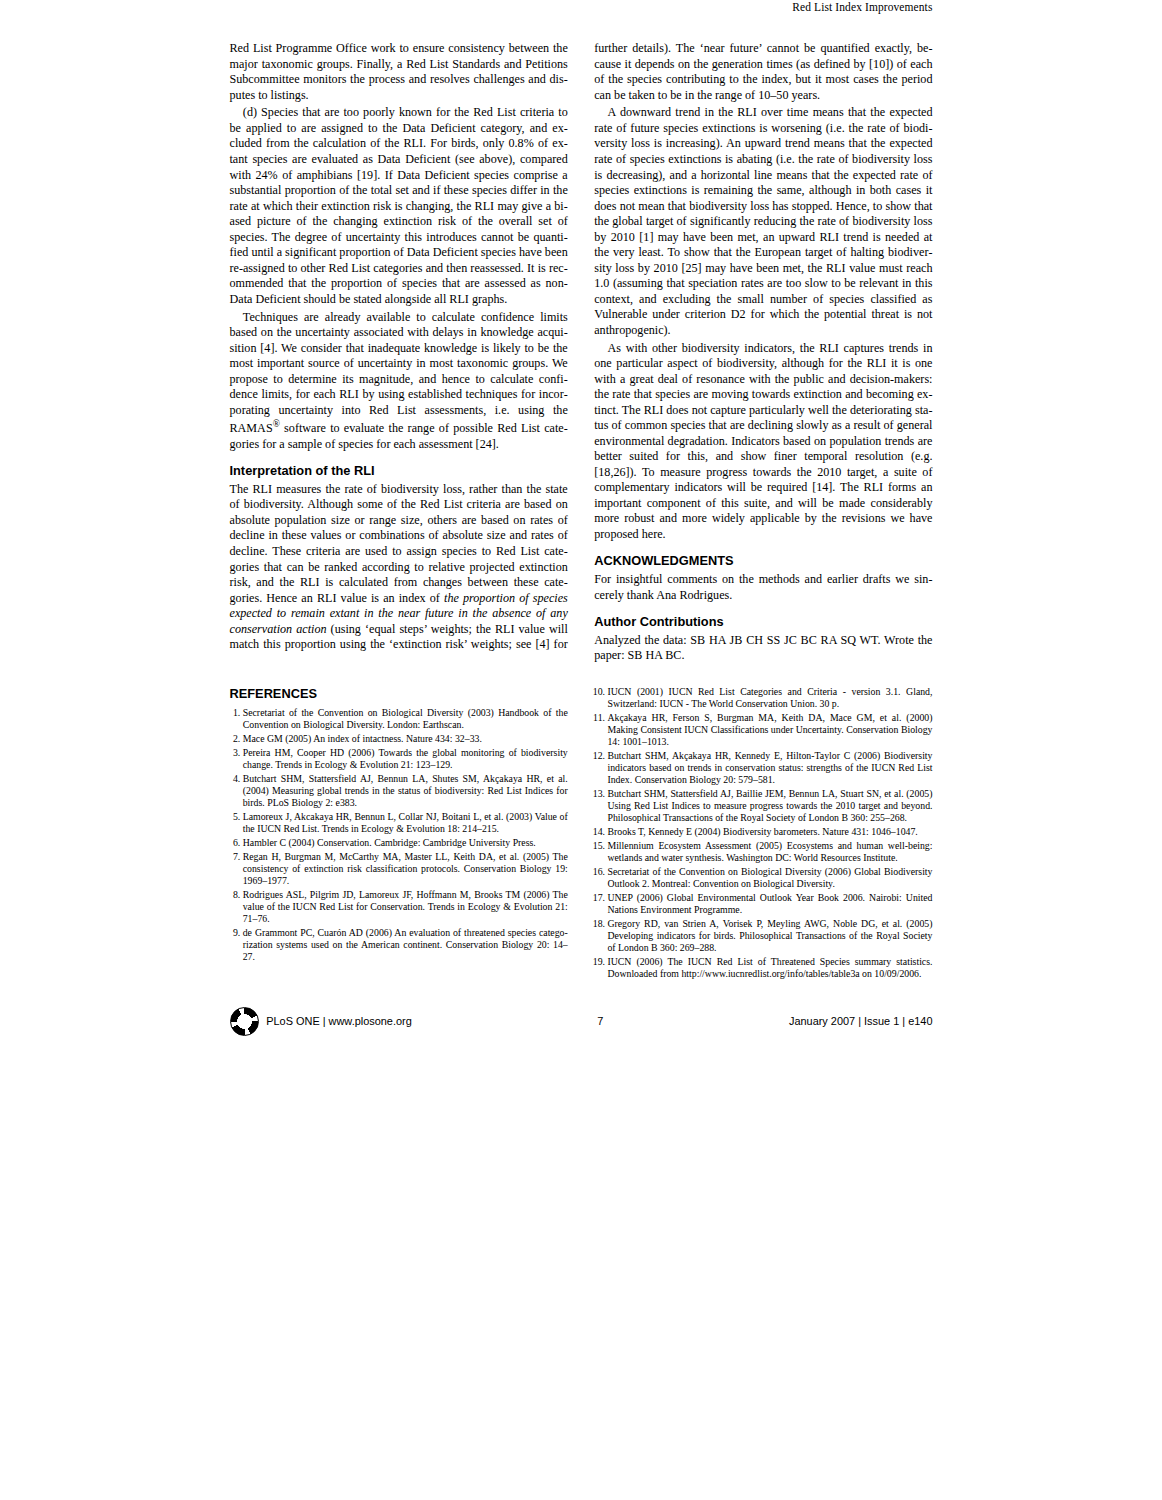Red List Index Improvements
Red List Programme Office work to ensure consistency between the major taxonomic groups. Finally, a Red List Standards and Petitions Subcommittee monitors the process and resolves challenges and disputes to listings.
(d) Species that are too poorly known for the Red List criteria to be applied to are assigned to the Data Deficient category, and excluded from the calculation of the RLI. For birds, only 0.8% of extant species are evaluated as Data Deficient (see above), compared with 24% of amphibians [19]. If Data Deficient species comprise a substantial proportion of the total set and if these species differ in the rate at which their extinction risk is changing, the RLI may give a biased picture of the changing extinction risk of the overall set of species. The degree of uncertainty this introduces cannot be quantified until a significant proportion of Data Deficient species have been re-assigned to other Red List categories and then reassessed. It is recommended that the proportion of species that are assessed as non-Data Deficient should be stated alongside all RLI graphs.
Techniques are already available to calculate confidence limits based on the uncertainty associated with delays in knowledge acquisition [4]. We consider that inadequate knowledge is likely to be the most important source of uncertainty in most taxonomic groups. We propose to determine its magnitude, and hence to calculate confidence limits, for each RLI by using established techniques for incorporating uncertainty into Red List assessments, i.e. using the RAMAS® software to evaluate the range of possible Red List categories for a sample of species for each assessment [24].
Interpretation of the RLI
The RLI measures the rate of biodiversity loss, rather than the state of biodiversity. Although some of the Red List criteria are based on absolute population size or range size, others are based on rates of decline in these values or combinations of absolute size and rates of decline. These criteria are used to assign species to Red List categories that can be ranked according to relative projected extinction risk, and the RLI is calculated from changes between these categories. Hence an RLI value is an index of the proportion of species expected to remain extant in the near future in the absence of any conservation action (using ‘equal steps’ weights; the RLI value will match this proportion using the ‘extinction risk’ weights; see [4] for further details). The ‘near future’ cannot be quantified exactly, because it depends on the generation times (as defined by [10]) of each of the species contributing to the index, but it most cases the period can be taken to be in the range of 10–50 years.
A downward trend in the RLI over time means that the expected rate of future species extinctions is worsening (i.e. the rate of biodiversity loss is increasing). An upward trend means that the expected rate of species extinctions is abating (i.e. the rate of biodiversity loss is decreasing), and a horizontal line means that the expected rate of species extinctions is remaining the same, although in both cases it does not mean that biodiversity loss has stopped. Hence, to show that the global target of significantly reducing the rate of biodiversity loss by 2010 [1] may have been met, an upward RLI trend is needed at the very least. To show that the European target of halting biodiversity loss by 2010 [25] may have been met, the RLI value must reach 1.0 (assuming that speciation rates are too slow to be relevant in this context, and excluding the small number of species classified as Vulnerable under criterion D2 for which the potential threat is not anthropogenic).
As with other biodiversity indicators, the RLI captures trends in one particular aspect of biodiversity, although for the RLI it is one with a great deal of resonance with the public and decision-makers: the rate that species are moving towards extinction and becoming extinct. The RLI does not capture particularly well the deteriorating status of common species that are declining slowly as a result of general environmental degradation. Indicators based on population trends are better suited for this, and show finer temporal resolution (e.g. [18,26]). To measure progress towards the 2010 target, a suite of complementary indicators will be required [14]. The RLI forms an important component of this suite, and will be made considerably more robust and more widely applicable by the revisions we have proposed here.
ACKNOWLEDGMENTS
For insightful comments on the methods and earlier drafts we sincerely thank Ana Rodrigues.
Author Contributions
Analyzed the data: SB HA JB CH SS JC BC RA SQ WT. Wrote the paper: SB HA BC.
REFERENCES
Secretariat of the Convention on Biological Diversity (2003) Handbook of the Convention on Biological Diversity. London: Earthscan.
Mace GM (2005) An index of intactness. Nature 434: 32–33.
Pereira HM, Cooper HD (2006) Towards the global monitoring of biodiversity change. Trends in Ecology & Evolution 21: 123–129.
Butchart SHM, Stattersfield AJ, Bennun LA, Shutes SM, Akçakaya HR, et al. (2004) Measuring global trends in the status of biodiversity: Red List Indices for birds. PLoS Biology 2: e383.
Lamoreux J, Akcakaya HR, Bennun L, Collar NJ, Boitani L, et al. (2003) Value of the IUCN Red List. Trends in Ecology & Evolution 18: 214–215.
Hambler C (2004) Conservation. Cambridge: Cambridge University Press.
Regan H, Burgman M, McCarthy MA, Master LL, Keith DA, et al. (2005) The consistency of extinction risk classification protocols. Conservation Biology 19: 1969–1977.
Rodrigues ASL, Pilgrim JD, Lamoreux JF, Hoffmann M, Brooks TM (2006) The value of the IUCN Red List for Conservation. Trends in Ecology & Evolution 21: 71–76.
de Grammont PC, Cuarón AD (2006) An evaluation of threatened species categorization systems used on the American continent. Conservation Biology 20: 14–27.
IUCN (2001) IUCN Red List Categories and Criteria - version 3.1. Gland, Switzerland: IUCN - The World Conservation Union. 30 p.
Akçakaya HR, Ferson S, Burgman MA, Keith DA, Mace GM, et al. (2000) Making Consistent IUCN Classifications under Uncertainty. Conservation Biology 14: 1001–1013.
Butchart SHM, Akçakaya HR, Kennedy E, Hilton-Taylor C (2006) Biodiversity indicators based on trends in conservation status: strengths of the IUCN Red List Index. Conservation Biology 20: 579–581.
Butchart SHM, Stattersfield AJ, Baillie JEM, Bennun LA, Stuart SN, et al. (2005) Using Red List Indices to measure progress towards the 2010 target and beyond. Philosophical Transactions of the Royal Society of London B 360: 255–268.
Brooks T, Kennedy E (2004) Biodiversity barometers. Nature 431: 1046–1047.
Millennium Ecosystem Assessment (2005) Ecosystems and human well-being: wetlands and water synthesis. Washington DC: World Resources Institute.
Secretariat of the Convention on Biological Diversity (2006) Global Biodiversity Outlook 2. Montreal: Convention on Biological Diversity.
UNEP (2006) Global Environmental Outlook Year Book 2006. Nairobi: United Nations Environment Programme.
Gregory RD, van Strien A, Vorisek P, Meyling AWG, Noble DG, et al. (2005) Developing indicators for birds. Philosophical Transactions of the Royal Society of London B 360: 269–288.
IUCN (2006) The IUCN Red List of Threatened Species summary statistics. Downloaded from http://www.iucnredlist.org/info/tables/table3a on 10/09/2006.
PLoS ONE | www.plosone.org
7
January 2007 | Issue 1 | e140